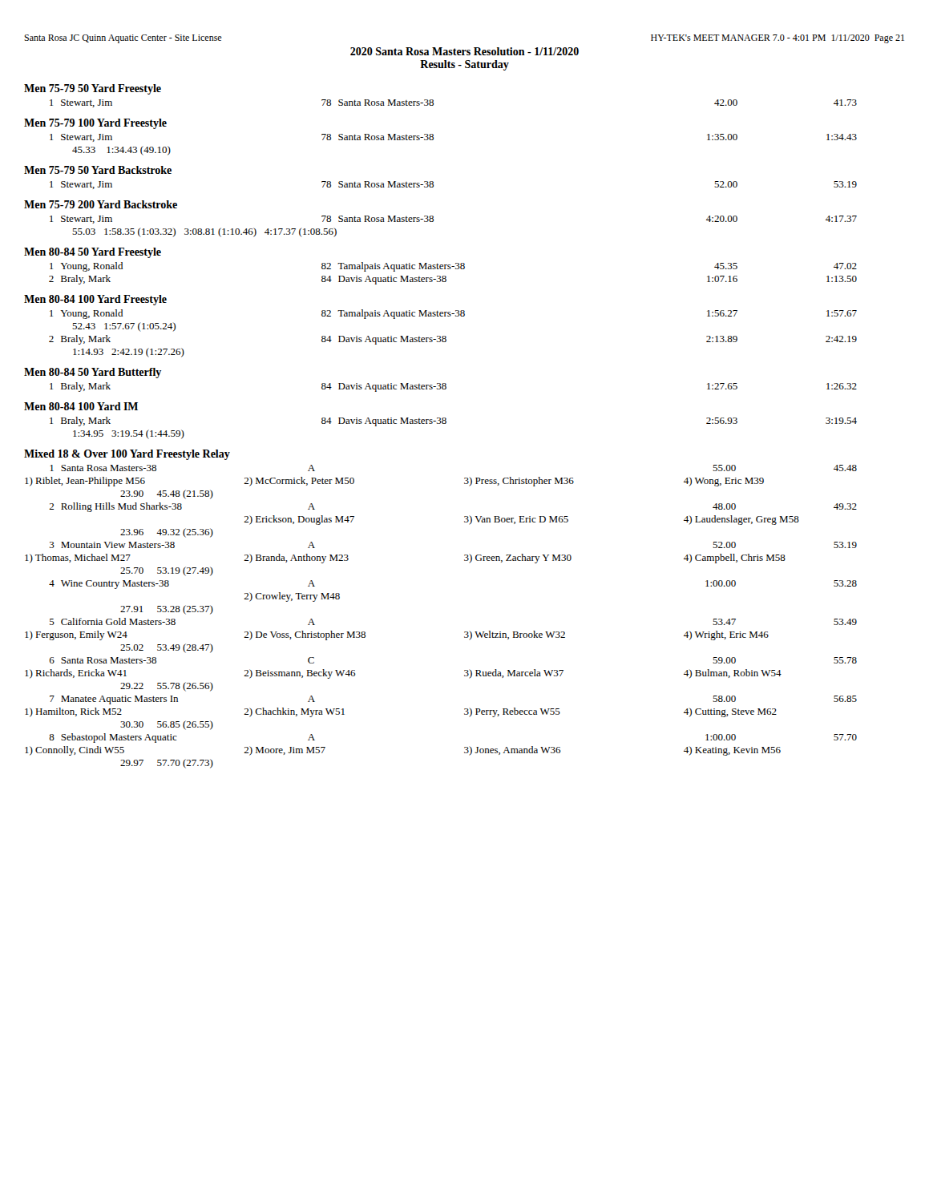Santa Rosa JC Quinn Aquatic Center - Site License HY-TEK's MEET MANAGER 7.0 - 4:01 PM 1/11/2020 Page 21
2020 Santa Rosa Masters Resolution - 1/11/2020
Results - Saturday
Men 75-79 50 Yard Freestyle
| 1 | Stewart, Jim | 78 | Santa Rosa Masters-38 | 42.00 | 41.73 |
Men 75-79 100 Yard Freestyle
| 1 | Stewart, Jim | 78 | Santa Rosa Masters-38 | 1:35.00 | 1:34.43 |
| 45.33 1:34.43 (49.10) |
Men 75-79 50 Yard Backstroke
| 1 | Stewart, Jim | 78 | Santa Rosa Masters-38 | 52.00 | 53.19 |
Men 75-79 200 Yard Backstroke
| 1 | Stewart, Jim | 78 | Santa Rosa Masters-38 | 4:20.00 | 4:17.37 |
| 55.03 1:58.35 (1:03.32) 3:08.81 (1:10.46) 4:17.37 (1:08.56) |
Men 80-84 50 Yard Freestyle
| 1 | Young, Ronald | 82 | Tamalpais Aquatic Masters-38 | 45.35 | 47.02 |
| 2 | Braly, Mark | 84 | Davis Aquatic Masters-38 | 1:07.16 | 1:13.50 |
Men 80-84 100 Yard Freestyle
| 1 | Young, Ronald | 82 | Tamalpais Aquatic Masters-38 | 1:56.27 | 1:57.67 |
| 52.43 1:57.67 (1:05.24) |
| 2 | Braly, Mark | 84 | Davis Aquatic Masters-38 | 2:13.89 | 2:42.19 |
| 1:14.93 2:42.19 (1:27.26) |
Men 80-84 50 Yard Butterfly
| 1 | Braly, Mark | 84 | Davis Aquatic Masters-38 | 1:27.65 | 1:26.32 |
Men 80-84 100 Yard IM
| 1 | Braly, Mark | 84 | Davis Aquatic Masters-38 | 2:56.93 | 3:19.54 |
| 1:34.95 3:19.54 (1:44.59) |
Mixed 18 & Over 100 Yard Freestyle Relay
| 1 | Santa Rosa Masters-38 | A | 55.00 | 45.48 |
| / 1) Riblet, Jean-Philippe M56 / 2) McCormick, Peter M50 / 3) Press, Christopher M36 / 4) Wong, Eric M39 / |
| 23.90 45.48 (21.58) |
| 2 | Rolling Hills Mud Sharks-38 | A | 48.00 | 49.32 |
| / / 2) Erickson, Douglas M47 / 3) Van Boer, Eric D M65 / 4) Laudenslager, Greg M58 / |
| 23.96 49.32 (25.36) |
| 3 | Mountain View Masters-38 | A | 52.00 | 53.19 |
| / 1) Thomas, Michael M27 / 2) Branda, Anthony M23 / 3) Green, Zachary Y M30 / 4) Campbell, Chris M58 / |
| 25.70 53.19 (27.49) |
| 4 | Wine Country Masters-38 | A | 1:00.00 | 53.28 |
| / / 2) Crowley, Terry M48 / / / |
| 27.91 53.28 (25.37) |
| 5 | California Gold Masters-38 | A | 53.47 | 53.49 |
| / 1) Ferguson, Emily W24 / 2) De Voss, Christopher M38 / 3) Weltzin, Brooke W32 / 4) Wright, Eric M46 / |
| 25.02 53.49 (28.47) |
| 6 | Santa Rosa Masters-38 | C | 59.00 | 55.78 |
| / 1) Richards, Ericka W41 / 2) Beissmann, Becky W46 / 3) Rueda, Marcela W37 / 4) Bulman, Robin W54 / |
| 29.22 55.78 (26.56) |
| 7 | Manatee Aquatic Masters In | A | 58.00 | 56.85 |
| / 1) Hamilton, Rick M52 / 2) Chachkin, Myra W51 / 3) Perry, Rebecca W55 / 4) Cutting, Steve M62 / |
| 30.30 56.85 (26.55) |
| 8 | Sebastopol Masters Aquatic | A | 1:00.00 | 57.70 |
| / 1) Connolly, Cindi W55 / 2) Moore, Jim M57 / 3) Jones, Amanda W36 / 4) Keating, Kevin M56 / |
| 29.97 57.70 (27.73) |